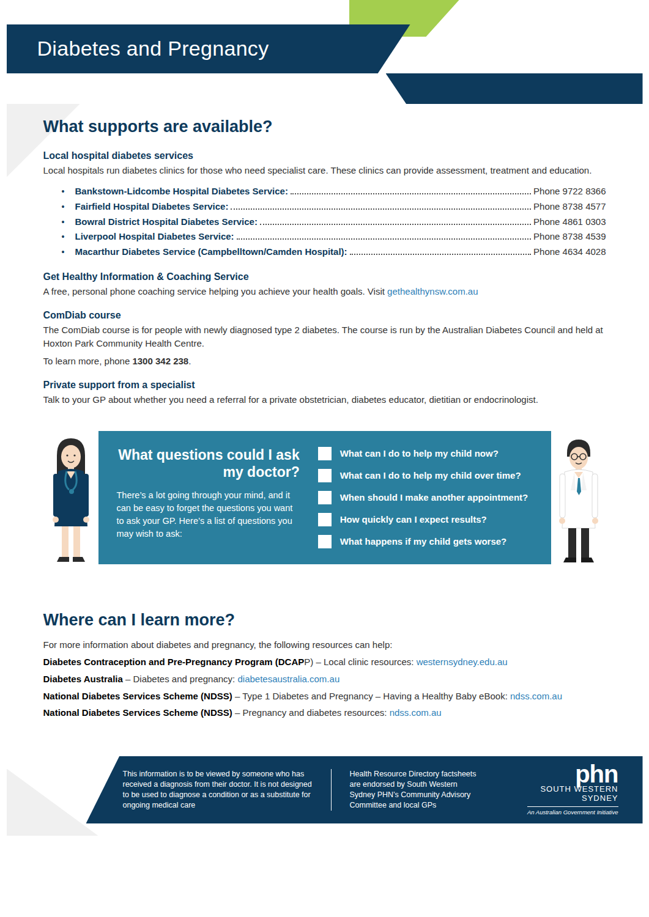Diabetes and Pregnancy
What supports are available?
Local hospital diabetes services
Local hospitals run diabetes clinics for those who need specialist care. These clinics can provide assessment, treatment and education.
Bankstown-Lidcombe Hospital Diabetes Service: Phone 9722 8366
Fairfield Hospital Diabetes Service: Phone 8738 4577
Bowral District Hospital Diabetes Service: Phone 4861 0303
Liverpool Hospital Diabetes Service: Phone 8738 4539
Macarthur Diabetes Service (Campbelltown/Camden Hospital): Phone 4634 4028
Get Healthy Information & Coaching Service
A free, personal phone coaching service helping you achieve your health goals. Visit gethealthynsw.com.au
ComDiab course
The ComDiab course is for people with newly diagnosed type 2 diabetes. The course is run by the Australian Diabetes Council and held at Hoxton Park Community Health Centre.
To learn more, phone 1300 342 238.
Private support from a specialist
Talk to your GP about whether you need a referral for a private obstetrician, diabetes educator, dietitian or endocrinologist.
What questions could I ask
my doctor?
There’s a lot going through your mind, and it can be easy to forget the questions you want to ask your GP. Here’s a list of questions you may wish to ask:
What can I do to help my child now?
What can I do to help my child over time?
When should I make another appointment?
How quickly can I expect results?
What happens if my child gets worse?
Where can I learn more?
For more information about diabetes and pregnancy, the following resources can help:
Diabetes Contraception and Pre-Pregnancy Program (DCAPP) – Local clinic resources: westernsydney.edu.au
Diabetes Australia – Diabetes and pregnancy: diabetesaustralia.com.au
National Diabetes Services Scheme (NDSS) – Type 1 Diabetes and Pregnancy – Having a Healthy Baby eBook: ndss.com.au
National Diabetes Services Scheme (NDSS) – Pregnancy and diabetes resources: ndss.com.au
This information is to be viewed by someone who has received a diagnosis from their doctor. It is not designed to be used to diagnose a condition or as a substitute for ongoing medical care
Health Resource Directory factsheets are endorsed by South Western Sydney PHN’s Community Advisory Committee and local GPs
phn
SOUTH WESTERN
SYDNEY
An Australian Government Initiative